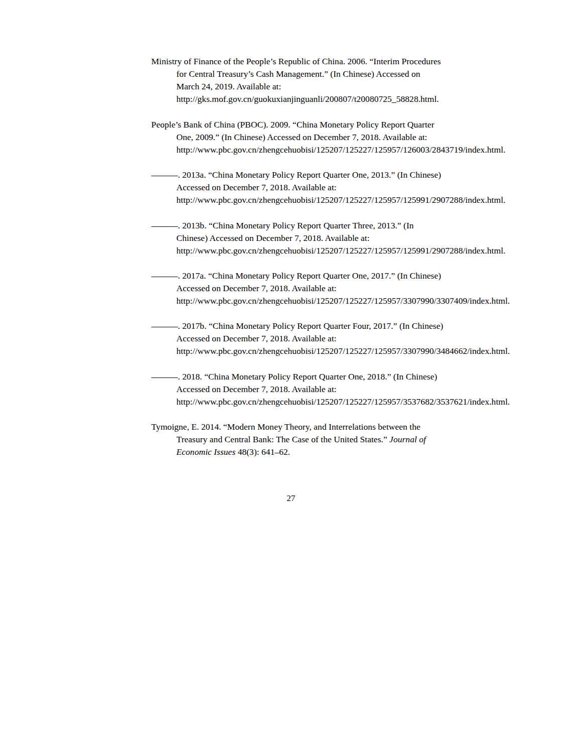Ministry of Finance of the People’s Republic of China. 2006. “Interim Procedures for Central Treasury’s Cash Management.” (In Chinese) Accessed on March 24, 2019. Available at: http://gks.mof.gov.cn/guokuxianjinguanli/200807/t20080725_58828.html.
People’s Bank of China (PBOC). 2009. “China Monetary Policy Report Quarter One, 2009.” (In Chinese) Accessed on December 7, 2018. Available at: http://www.pbc.gov.cn/zhengcehuobisi/125207/125227/125957/126003/2843719/index.html.
———. 2013a. “China Monetary Policy Report Quarter One, 2013.” (In Chinese) Accessed on December 7, 2018. Available at: http://www.pbc.gov.cn/zhengcehuobisi/125207/125227/125957/125991/2907288/index.html.
———. 2013b. “China Monetary Policy Report Quarter Three, 2013.” (In Chinese) Accessed on December 7, 2018. Available at: http://www.pbc.gov.cn/zhengcehuobisi/125207/125227/125957/125991/2907288/index.html.
———. 2017a. “China Monetary Policy Report Quarter One, 2017.” (In Chinese) Accessed on December 7, 2018. Available at: http://www.pbc.gov.cn/zhengcehuobisi/125207/125227/125957/3307990/3307409/index.html.
———. 2017b. “China Monetary Policy Report Quarter Four, 2017.” (In Chinese) Accessed on December 7, 2018. Available at: http://www.pbc.gov.cn/zhengcehuobisi/125207/125227/125957/3307990/3484662/index.html.
———. 2018. “China Monetary Policy Report Quarter One, 2018.” (In Chinese) Accessed on December 7, 2018. Available at: http://www.pbc.gov.cn/zhengcehuobisi/125207/125227/125957/3537682/3537621/index.html.
Tymoigne, E. 2014. “Modern Money Theory, and Interrelations between the Treasury and Central Bank: The Case of the United States.” Journal of Economic Issues 48(3): 641–62.
27